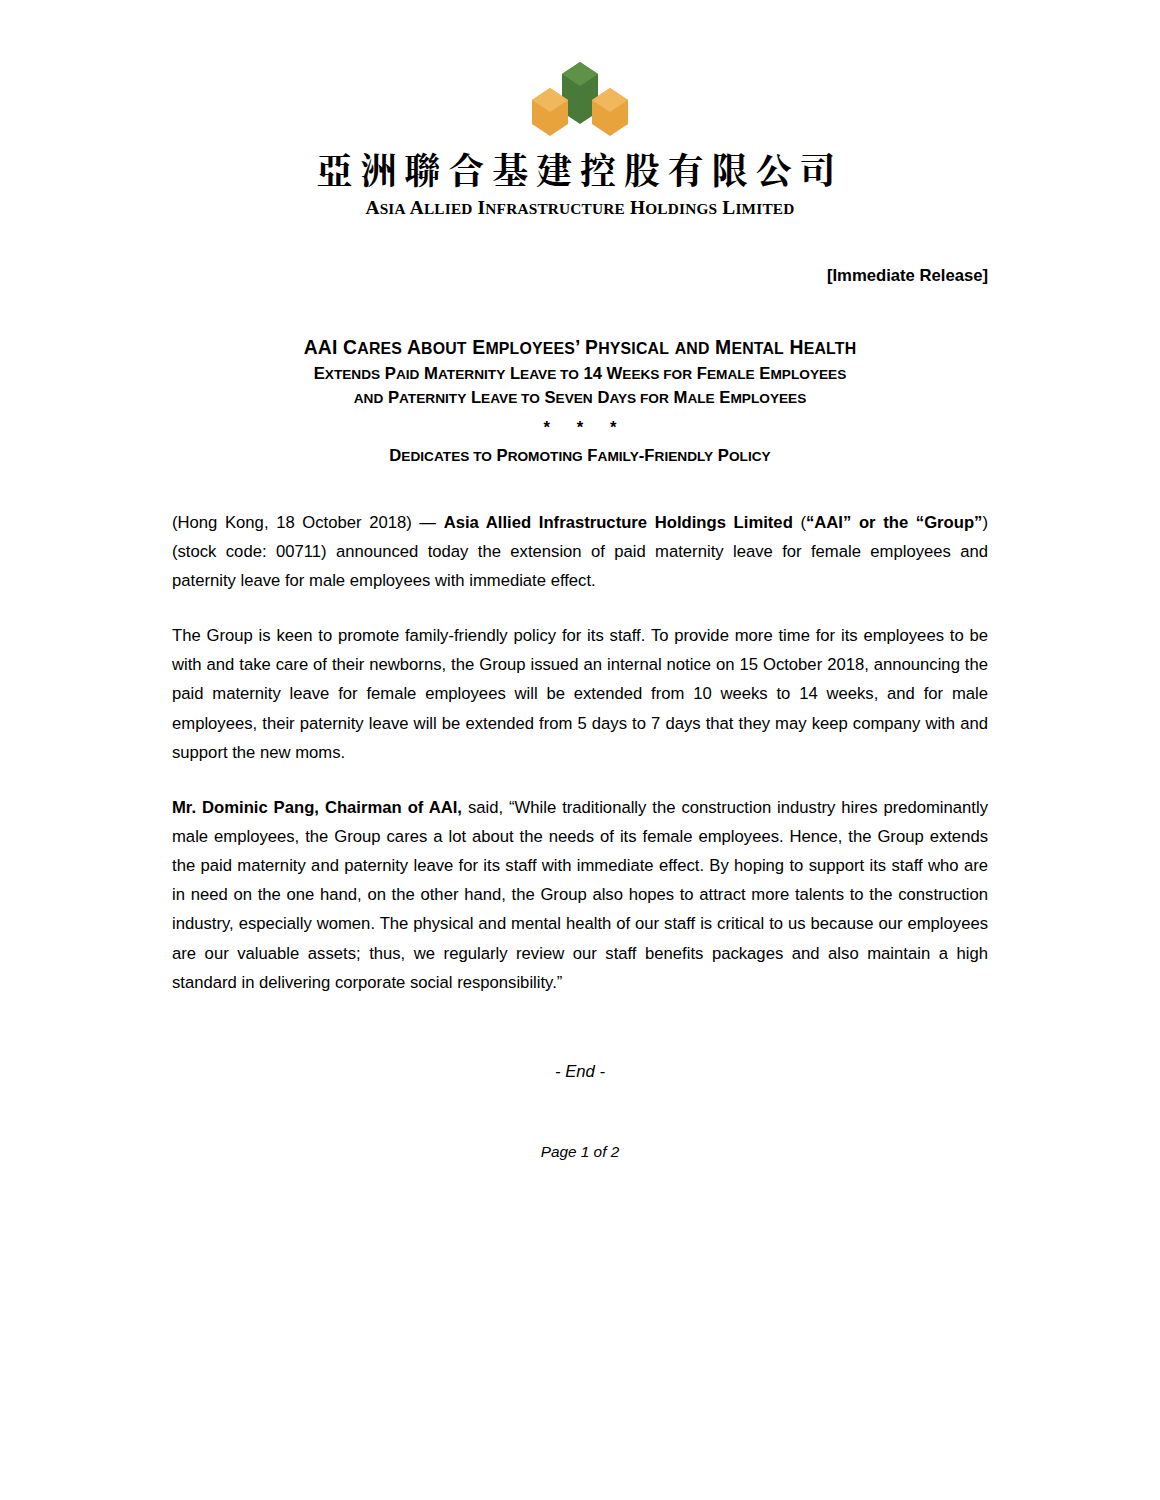亞洲聯合基建控股有限公司
ASIA ALLIED INFRASTRUCTURE HOLDINGS LIMITED
[Immediate Release]
AAI CARES ABOUT EMPLOYEES’ PHYSICAL AND MENTAL HEALTH
EXTENDS PAID MATERNITY LEAVE TO 14 WEEKS FOR FEMALE EMPLOYEES
AND PATERNITY LEAVE TO SEVEN DAYS FOR MALE EMPLOYEES
***
DEDICATES TO PROMOTING FAMILY-FRIENDLY POLICY
(Hong Kong, 18 October 2018) — Asia Allied Infrastructure Holdings Limited (“AAI” or the “Group”) (stock code: 00711) announced today the extension of paid maternity leave for female employees and paternity leave for male employees with immediate effect.
The Group is keen to promote family-friendly policy for its staff. To provide more time for its employees to be with and take care of their newborns, the Group issued an internal notice on 15 October 2018, announcing the paid maternity leave for female employees will be extended from 10 weeks to 14 weeks, and for male employees, their paternity leave will be extended from 5 days to 7 days that they may keep company with and support the new moms.
Mr. Dominic Pang, Chairman of AAI, said, “While traditionally the construction industry hires predominantly male employees, the Group cares a lot about the needs of its female employees. Hence, the Group extends the paid maternity and paternity leave for its staff with immediate effect. By hoping to support its staff who are in need on the one hand, on the other hand, the Group also hopes to attract more talents to the construction industry, especially women. The physical and mental health of our staff is critical to us because our employees are our valuable assets; thus, we regularly review our staff benefits packages and also maintain a high standard in delivering corporate social responsibility.”
- End -
Page 1 of 2